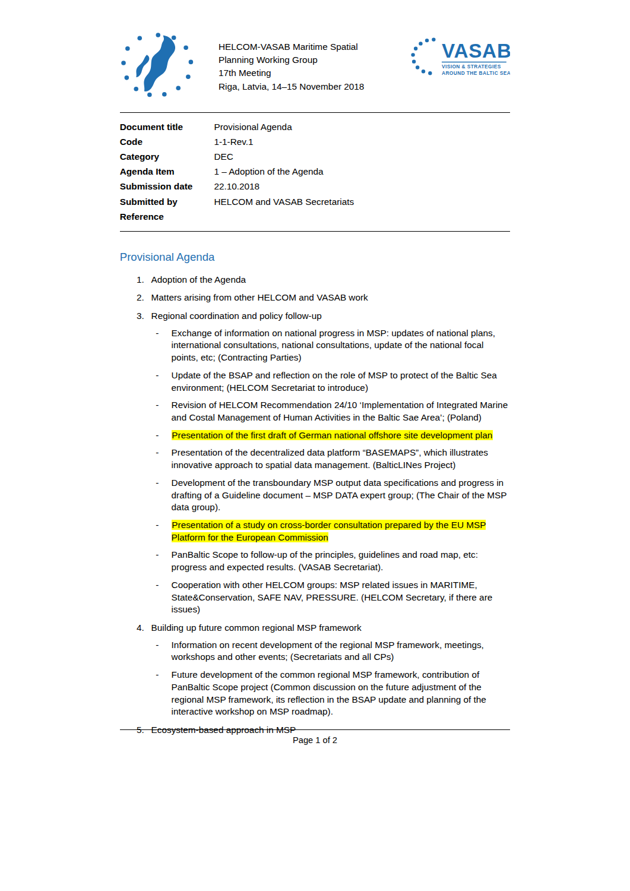HELCOM-VASAB Maritime Spatial Planning Working Group
17th Meeting
Riga, Latvia, 14–15 November 2018
VASAB VISION & STRATEGIES AROUND THE BALTIC SEA
| Document title | Provisional Agenda |
| Code | 1-1-Rev.1 |
| Category | DEC |
| Agenda Item | 1 – Adoption of the Agenda |
| Submission date | 22.10.2018 |
| Submitted by | HELCOM and VASAB Secretariats |
| Reference | |
Provisional Agenda
Adoption of the Agenda
Matters arising from other HELCOM and VASAB work
Regional coordination and policy follow-up
Exchange of information on national progress in MSP: updates of national plans, international consultations, national consultations, update of the national focal points, etc; (Contracting Parties)
Update of the BSAP and reflection on the role of MSP to protect of the Baltic Sea environment; (HELCOM Secretariat to introduce)
Revision of HELCOM Recommendation 24/10 ‘Implementation of Integrated Marine and Costal Management of Human Activities in the Baltic Sae Area’; (Poland)
Presentation of the first draft of German national offshore site development plan
Presentation of the decentralized data platform “BASEMAPS”, which illustrates innovative approach to spatial data management. (BalticLINes Project)
Development of the transboundary MSP output data specifications and progress in drafting of a Guideline document – MSP DATA expert group; (The Chair of the MSP data group).
Presentation of a study on cross-border consultation prepared by the EU MSP Platform for the European Commission
PanBaltic Scope to follow-up of the principles, guidelines and road map, etc: progress and expected results. (VASAB Secretariat).
Cooperation with other HELCOM groups: MSP related issues in MARITIME, State&Conservation, SAFE NAV, PRESSURE. (HELCOM Secretary, if there are issues)
Building up future common regional MSP framework
Information on recent development of the regional MSP framework, meetings, workshops and other events; (Secretariats and all CPs)
Future development of the common regional MSP framework, contribution of PanBaltic Scope project (Common discussion on the future adjustment of the regional MSP framework, its reflection in the BSAP update and planning of the interactive workshop on MSP roadmap).
Ecosystem-based approach in MSP
Page 1 of 2